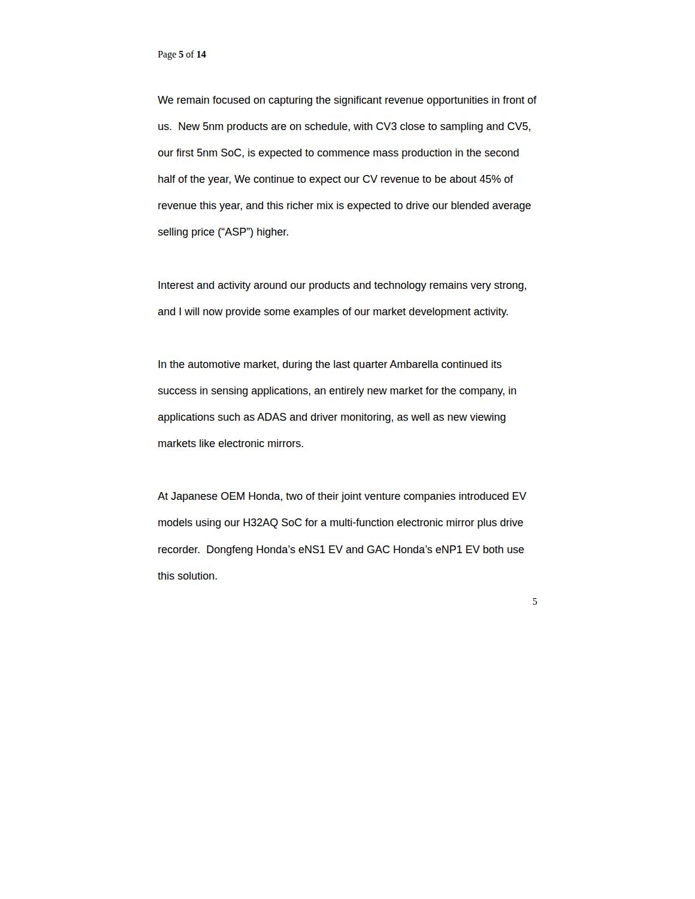Page 5 of 14
We remain focused on capturing the significant revenue opportunities in front of us. New 5nm products are on schedule, with CV3 close to sampling and CV5, our first 5nm SoC, is expected to commence mass production in the second half of the year, We continue to expect our CV revenue to be about 45% of revenue this year, and this richer mix is expected to drive our blended average selling price (“ASP”) higher.
Interest and activity around our products and technology remains very strong, and I will now provide some examples of our market development activity.
In the automotive market, during the last quarter Ambarella continued its success in sensing applications, an entirely new market for the company, in applications such as ADAS and driver monitoring, as well as new viewing markets like electronic mirrors.
At Japanese OEM Honda, two of their joint venture companies introduced EV models using our H32AQ SoC for a multi-function electronic mirror plus drive recorder. Dongfeng Honda’s eNS1 EV and GAC Honda’s eNP1 EV both use this solution.
5